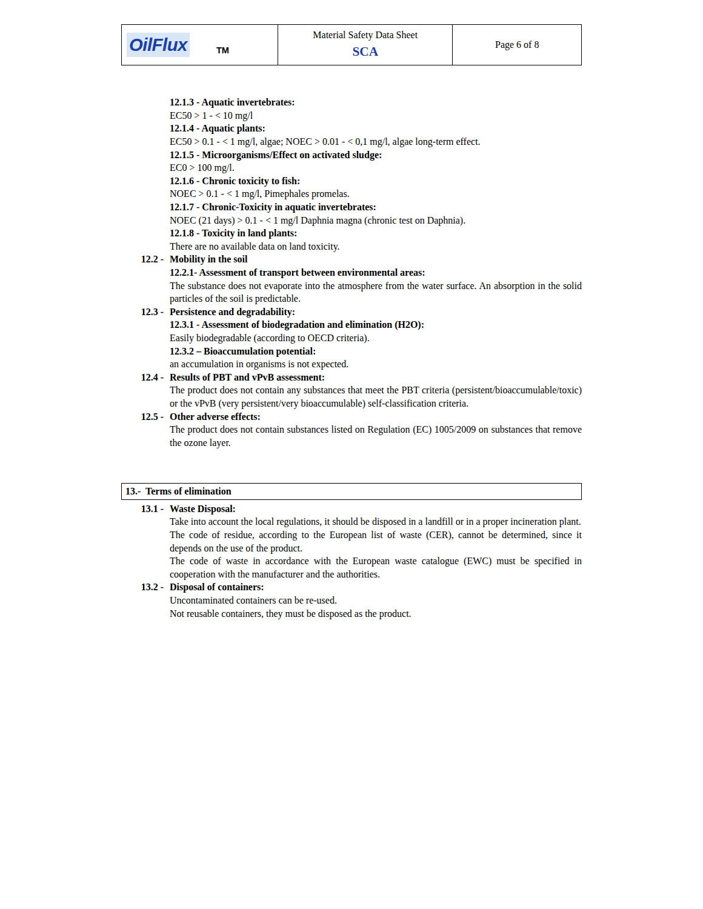| Oil Flux TM | Material Safety Data Sheet SCA | Page 6 of 8 |
12.1.3 - Aquatic invertebrates:
EC50 > 1 - < 10 mg/l
12.1.4 - Aquatic plants:
EC50 > 0.1 - < 1 mg/l, algae; NOEC > 0.01 - < 0,1 mg/l, algae long-term effect.
12.1.5 - Microorganisms/Effect on activated sludge:
EC0 > 100 mg/l.
12.1.6 - Chronic toxicity to fish:
NOEC > 0.1 - < 1 mg/l, Pimephales promelas.
12.1.7 - Chronic-Toxicity in aquatic invertebrates:
NOEC (21 days) > 0.1 - < 1 mg/l Daphnia magna (chronic test on Daphnia).
12.1.8 - Toxicity in land plants:
There are no available data on land toxicity.
12.2 -
Mobility in the soil
12.2.1- Assessment of transport between environmental areas:
The substance does not evaporate into the atmosphere from the water surface. An absorption in the solid particles of the soil is predictable.
12.3 -
Persistence and degradability:
12.3.1 - Assessment of biodegradation and elimination (H2O):
Easily biodegradable (according to OECD criteria).
12.3.2 – Bioaccumulation potential:
an accumulation in organisms is not expected.
12.4 -
Results of PBT and vPvB assessment:
The product does not contain any substances that meet the PBT criteria (persistent/bioaccumulable/toxic) or the vPvB (very persistent/very bioaccumulable) self-classification criteria.
12.5 -
Other adverse effects:
The product does not contain substances listed on Regulation (EC) 1005/2009 on substances that remove the ozone layer.
13.- Terms of elimination
13.1 -
Waste Disposal:
Take into account the local regulations, it should be disposed in a landfill or in a proper incineration plant.
The code of residue, according to the European list of waste (CER), cannot be determined, since it depends on the use of the product.
The code of waste in accordance with the European waste catalogue (EWC) must be specified in cooperation with the manufacturer and the authorities.
13.2 -
Disposal of containers:
Uncontaminated containers can be re-used.
Not reusable containers, they must be disposed as the product.